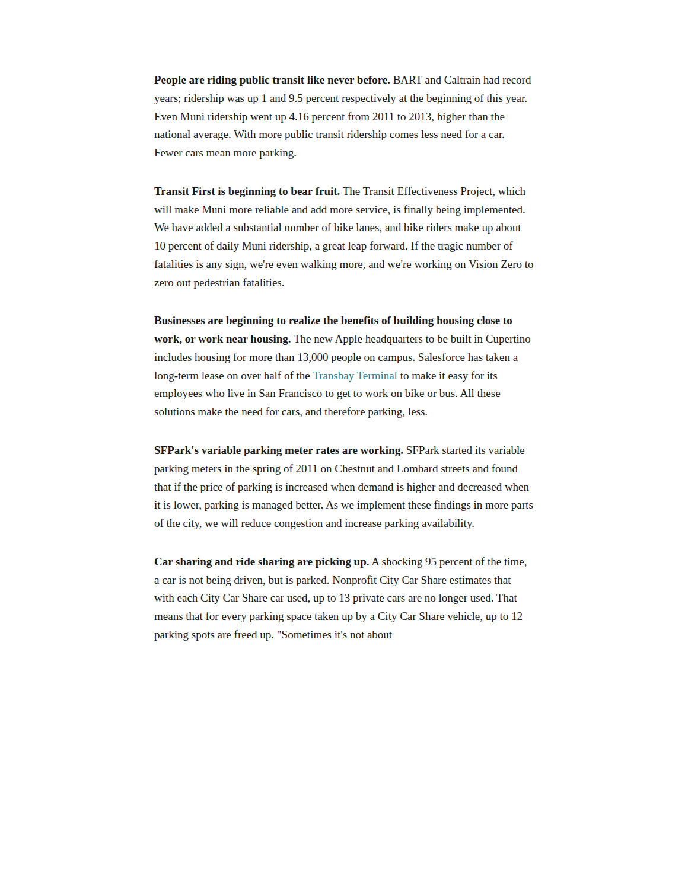People are riding public transit like never before. BART and Caltrain had record years; ridership was up 1 and 9.5 percent respectively at the beginning of this year. Even Muni ridership went up 4.16 percent from 2011 to 2013, higher than the national average. With more public transit ridership comes less need for a car. Fewer cars mean more parking.
Transit First is beginning to bear fruit. The Transit Effectiveness Project, which will make Muni more reliable and add more service, is finally being implemented. We have added a substantial number of bike lanes, and bike riders make up about 10 percent of daily Muni ridership, a great leap forward. If the tragic number of fatalities is any sign, we're even walking more, and we're working on Vision Zero to zero out pedestrian fatalities.
Businesses are beginning to realize the benefits of building housing close to work, or work near housing. The new Apple headquarters to be built in Cupertino includes housing for more than 13,000 people on campus. Salesforce has taken a long-term lease on over half of the Transbay Terminal to make it easy for its employees who live in San Francisco to get to work on bike or bus. All these solutions make the need for cars, and therefore parking, less.
SFPark's variable parking meter rates are working. SFPark started its variable parking meters in the spring of 2011 on Chestnut and Lombard streets and found that if the price of parking is increased when demand is higher and decreased when it is lower, parking is managed better. As we implement these findings in more parts of the city, we will reduce congestion and increase parking availability.
Car sharing and ride sharing are picking up. A shocking 95 percent of the time, a car is not being driven, but is parked. Nonprofit City Car Share estimates that with each City Car Share car used, up to 13 private cars are no longer used. That means that for every parking space taken up by a City Car Share vehicle, up to 12 parking spots are freed up. "Sometimes it's not about